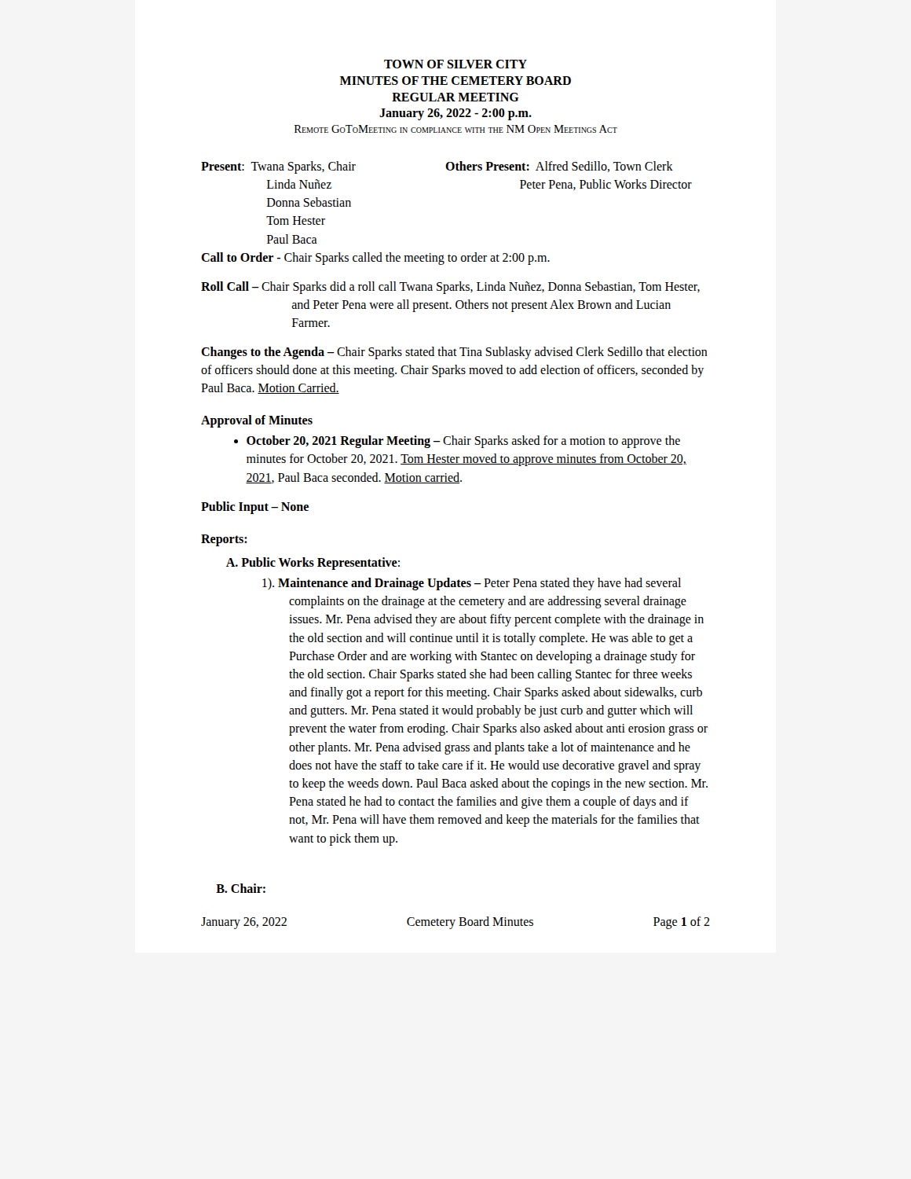TOWN OF SILVER CITY MINUTES OF THE CEMETERY BOARD REGULAR MEETING January 26, 2022 - 2:00 p.m. Remote GoToMeeting in compliance with the NM Open Meetings Act
| Present : Twana Sparks, Chair | Others Present: Alfred Sedillo, Town Clerk |
| Linda Nuñez | Peter Pena, Public Works Director |
| Donna Sebastian | |
| Tom Hester | |
| Paul Baca | |
Call to Order - Chair Sparks called the meeting to order at 2:00 p.m.
Roll Call – Chair Sparks did a roll call Twana Sparks, Linda Nuñez, Donna Sebastian, Tom Hester, and Peter Pena were all present. Others not present Alex Brown and Lucian Farmer.
Changes to the Agenda – Chair Sparks stated that Tina Sublasky advised Clerk Sedillo that election of officers should done at this meeting. Chair Sparks moved to add election of officers, seconded by Paul Baca. Motion Carried.
Approval of Minutes
October 20, 2021 Regular Meeting – Chair Sparks asked for a motion to approve the minutes for October 20, 2021. Tom Hester moved to approve minutes from October 20, 2021, Paul Baca seconded. Motion carried.
Public Input – None
Reports:
Public Works Representative:
1). Maintenance and Drainage Updates – Peter Pena stated they have had several complaints on the drainage at the cemetery and are addressing several drainage issues. Mr. Pena advised they are about fifty percent complete with the drainage in the old section and will continue until it is totally complete. He was able to get a Purchase Order and are working with Stantec on developing a drainage study for the old section. Chair Sparks stated she had been calling Stantec for three weeks and finally got a report for this meeting. Chair Sparks asked about sidewalks, curb and gutters. Mr. Pena stated it would probably be just curb and gutter which will prevent the water from eroding. Chair Sparks also asked about anti erosion grass or other plants. Mr. Pena advised grass and plants take a lot of maintenance and he does not have the staff to take care if it. He would use decorative gravel and spray to keep the weeds down. Paul Baca asked about the copings in the new section. Mr. Pena stated he had to contact the families and give them a couple of days and if not, Mr. Pena will have them removed and keep the materials for the families that want to pick them up.
B. Chair:
January 26, 2022 Cemetery Board Minutes Page 1 of 2